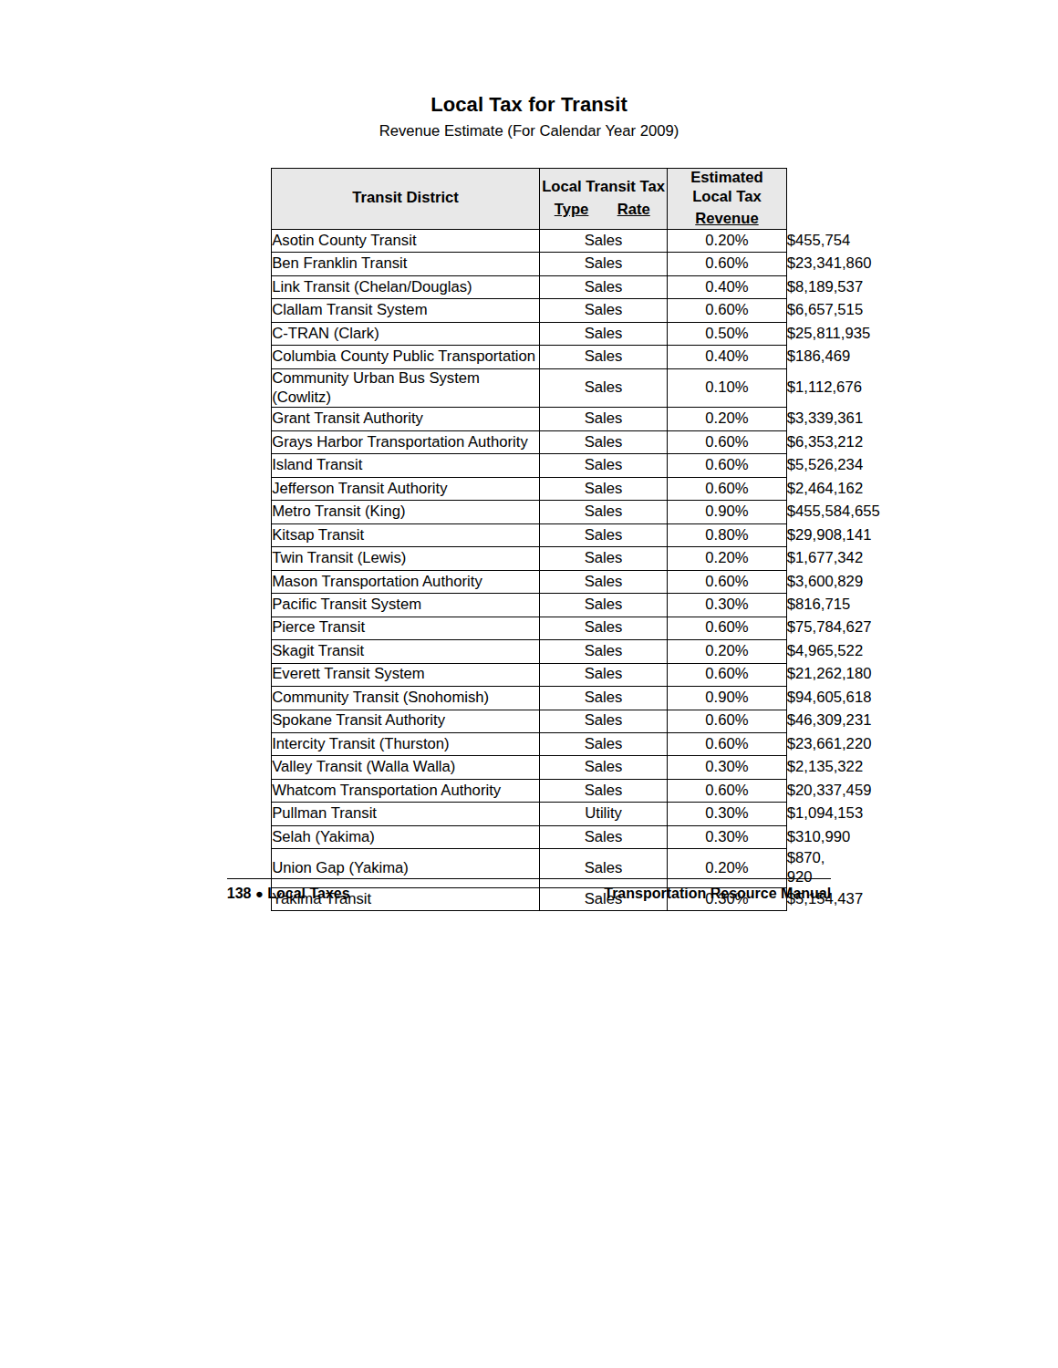Local Tax for Transit
Revenue Estimate (For Calendar Year 2009)
| Transit District | Local Transit Tax Type Rate | Estimated Local Tax Revenue |
| --- | --- | --- |
| Asotin County Transit | Sales | 0.20% | $455,754 |
| Ben Franklin Transit | Sales | 0.60% | $23,341,860 |
| Link Transit (Chelan/Douglas) | Sales | 0.40% | $8,189,537 |
| Clallam Transit System | Sales | 0.60% | $6,657,515 |
| C-TRAN (Clark) | Sales | 0.50% | $25,811,935 |
| Columbia County Public Transportation | Sales | 0.40% | $186,469 |
| Community Urban Bus System (Cowlitz) | Sales | 0.10% | $1,112,676 |
| Grant Transit Authority | Sales | 0.20% | $3,339,361 |
| Grays Harbor Transportation Authority | Sales | 0.60% | $6,353,212 |
| Island Transit | Sales | 0.60% | $5,526,234 |
| Jefferson Transit Authority | Sales | 0.60% | $2,464,162 |
| Metro Transit (King) | Sales | 0.90% | $455,584,655 |
| Kitsap Transit | Sales | 0.80% | $29,908,141 |
| Twin Transit (Lewis) | Sales | 0.20% | $1,677,342 |
| Mason Transportation Authority | Sales | 0.60% | $3,600,829 |
| Pacific Transit System | Sales | 0.30% | $816,715 |
| Pierce Transit | Sales | 0.60% | $75,784,627 |
| Skagit Transit | Sales | 0.20% | $4,965,522 |
| Everett Transit System | Sales | 0.60% | $21,262,180 |
| Community Transit (Snohomish) | Sales | 0.90% | $94,605,618 |
| Spokane Transit Authority | Sales | 0.60% | $46,309,231 |
| Intercity Transit (Thurston) | Sales | 0.60% | $23,661,220 |
| Valley Transit (Walla Walla) | Sales | 0.30% | $2,135,322 |
| Whatcom Transportation Authority | Sales | 0.60% | $20,337,459 |
| Pullman Transit | Utility | 0.30% | $1,094,153 |
| Selah (Yakima) | Sales | 0.30% | $310,990 |
| Union Gap (Yakima) | Sales | 0.20% | $870, 920 |
| Yakima Transit | Sales | 0.30% | $5,154,437 |
138 ● Local Taxes
Transportation Resource Manual